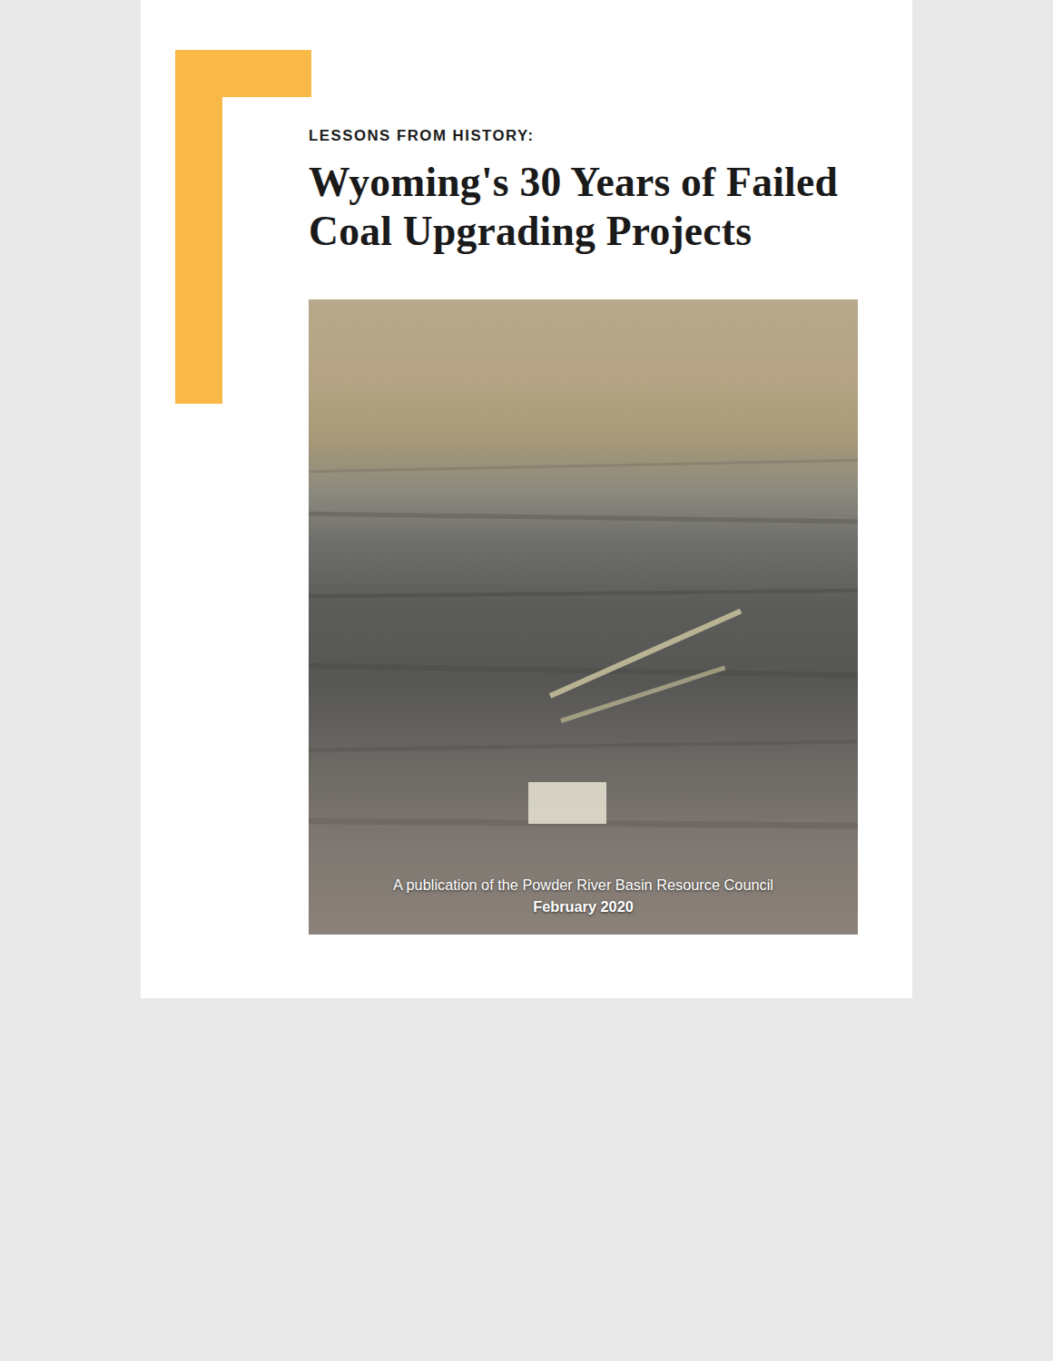Lessons from History:
Wyoming's 30 Years of Failed
Coal Upgrading Projects
A publication of the Powder River Basin Resource Council February 2020